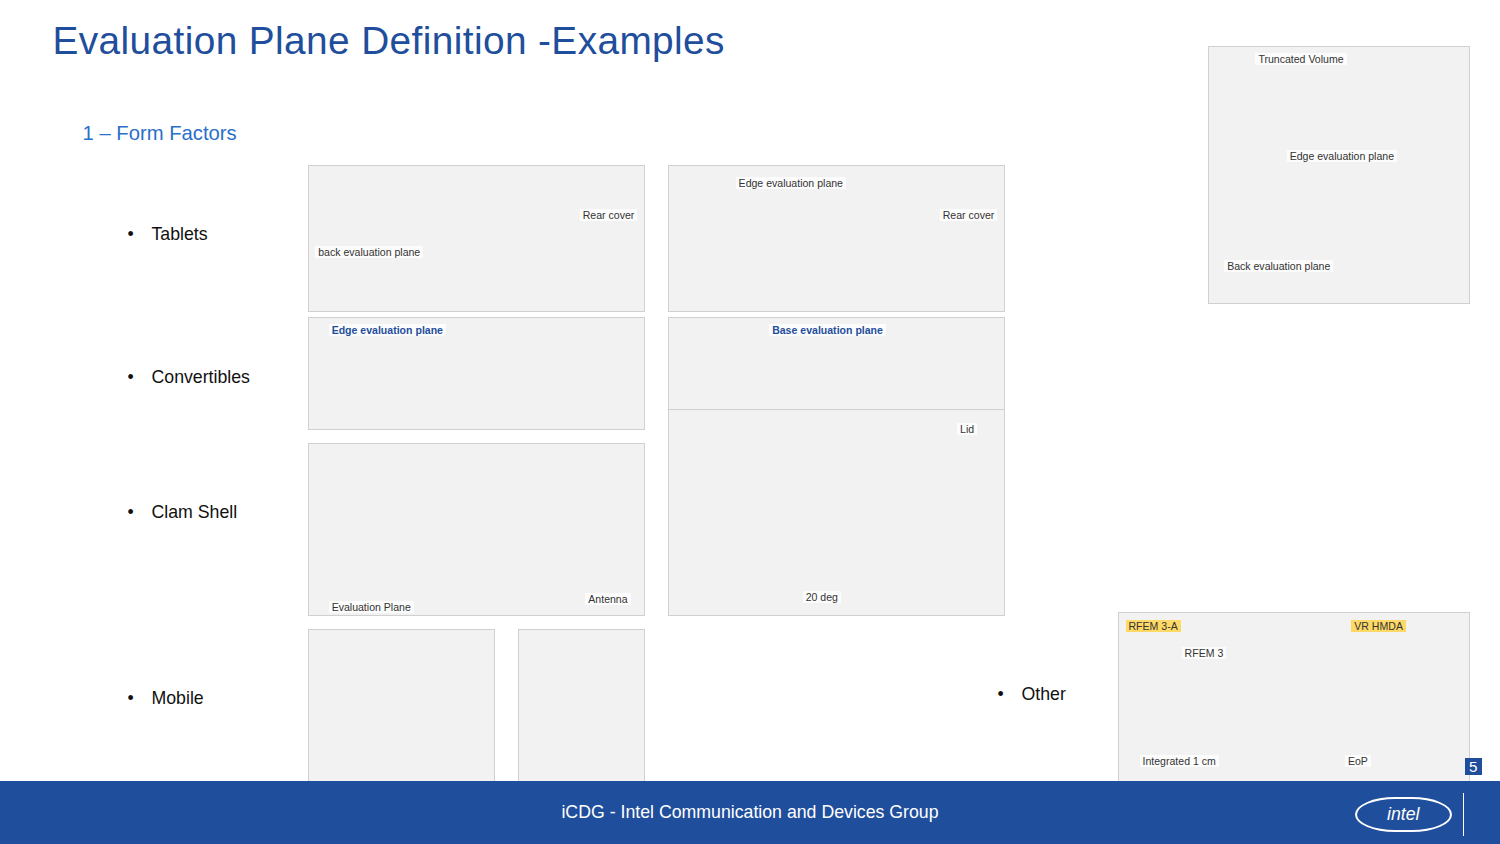Evaluation Plane Definition -Examples
1 – Form Factors
Tablets
Convertibles
Clam Shell
Mobile
Other
back evaluation plane Rear cover
Edge evaluation plane Rear cover
Edge evaluation plane
Base evaluation plane
Antenna Evaluation Plane
Lid 20 deg
Truncated Volume Edge evaluation plane Back evaluation plane
RFEM 3-A VR HMDA RFEM 3 Integrated 1 cm EoP
iCDG - Intel Communication and Devices Group
5
intel